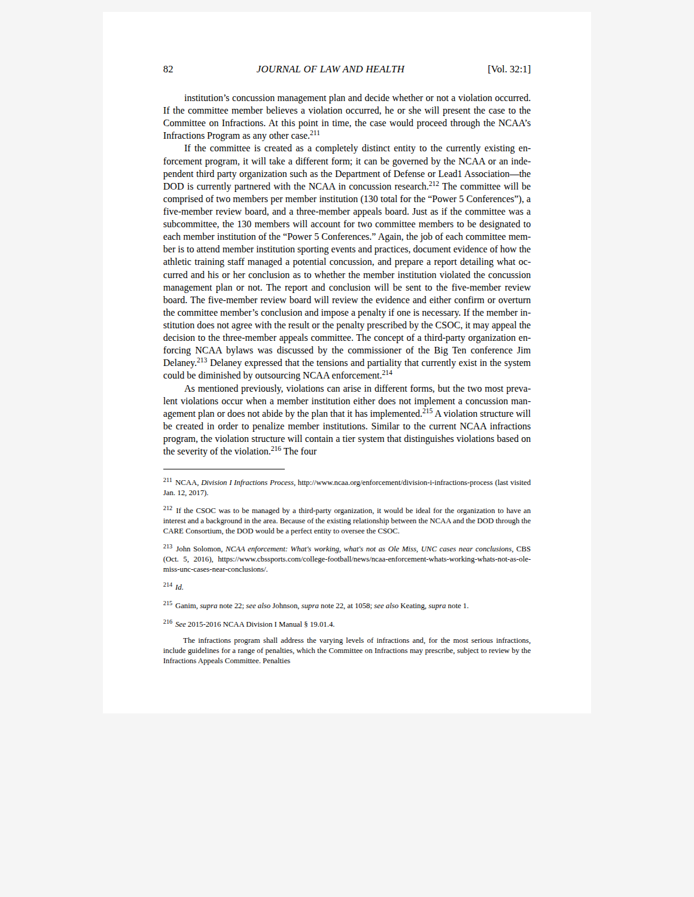82 JOURNAL OF LAW AND HEALTH [Vol. 32:1]
institution’s concussion management plan and decide whether or not a violation occurred. If the committee member believes a violation occurred, he or she will present the case to the Committee on Infractions. At this point in time, the case would proceed through the NCAA’s Infractions Program as any other case.211
If the committee is created as a completely distinct entity to the currently existing enforcement program, it will take a different form; it can be governed by the NCAA or an independent third party organization such as the Department of Defense or Lead1 Association—the DOD is currently partnered with the NCAA in concussion research.212 The committee will be comprised of two members per member institution (130 total for the “Power 5 Conferences”), a five-member review board, and a three-member appeals board. Just as if the committee was a subcommittee, the 130 members will account for two committee members to be designated to each member institution of the “Power 5 Conferences.” Again, the job of each committee member is to attend member institution sporting events and practices, document evidence of how the athletic training staff managed a potential concussion, and prepare a report detailing what occurred and his or her conclusion as to whether the member institution violated the concussion management plan or not. The report and conclusion will be sent to the five-member review board. The five-member review board will review the evidence and either confirm or overturn the committee member’s conclusion and impose a penalty if one is necessary. If the member institution does not agree with the result or the penalty prescribed by the CSOC, it may appeal the decision to the three-member appeals committee. The concept of a third-party organization enforcing NCAA bylaws was discussed by the commissioner of the Big Ten conference Jim Delaney.213 Delaney expressed that the tensions and partiality that currently exist in the system could be diminished by outsourcing NCAA enforcement.214
As mentioned previously, violations can arise in different forms, but the two most prevalent violations occur when a member institution either does not implement a concussion management plan or does not abide by the plan that it has implemented.215 A violation structure will be created in order to penalize member institutions. Similar to the current NCAA infractions program, the violation structure will contain a tier system that distinguishes violations based on the severity of the violation.216 The four
211 NCAA, Division I Infractions Process, http://www.ncaa.org/enforcement/division-i-infractions-process (last visited Jan. 12, 2017).
212 If the CSOC was to be managed by a third-party organization, it would be ideal for the organization to have an interest and a background in the area. Because of the existing relationship between the NCAA and the DOD through the CARE Consortium, the DOD would be a perfect entity to oversee the CSOC.
213 John Solomon, NCAA enforcement: What's working, what's not as Ole Miss, UNC cases near conclusions, CBS (Oct. 5, 2016), https://www.cbssports.com/college-football/news/ncaa-enforcement-whats-working-whats-not-as-ole-miss-unc-cases-near-conclusions/.
214 Id.
215 Ganim, supra note 22; see also Johnson, supra note 22, at 1058; see also Keating, supra note 1.
216 See 2015-2016 NCAA Division I Manual § 19.01.4.
The infractions program shall address the varying levels of infractions and, for the most serious infractions, include guidelines for a range of penalties, which the Committee on Infractions may prescribe, subject to review by the Infractions Appeals Committee. Penalties